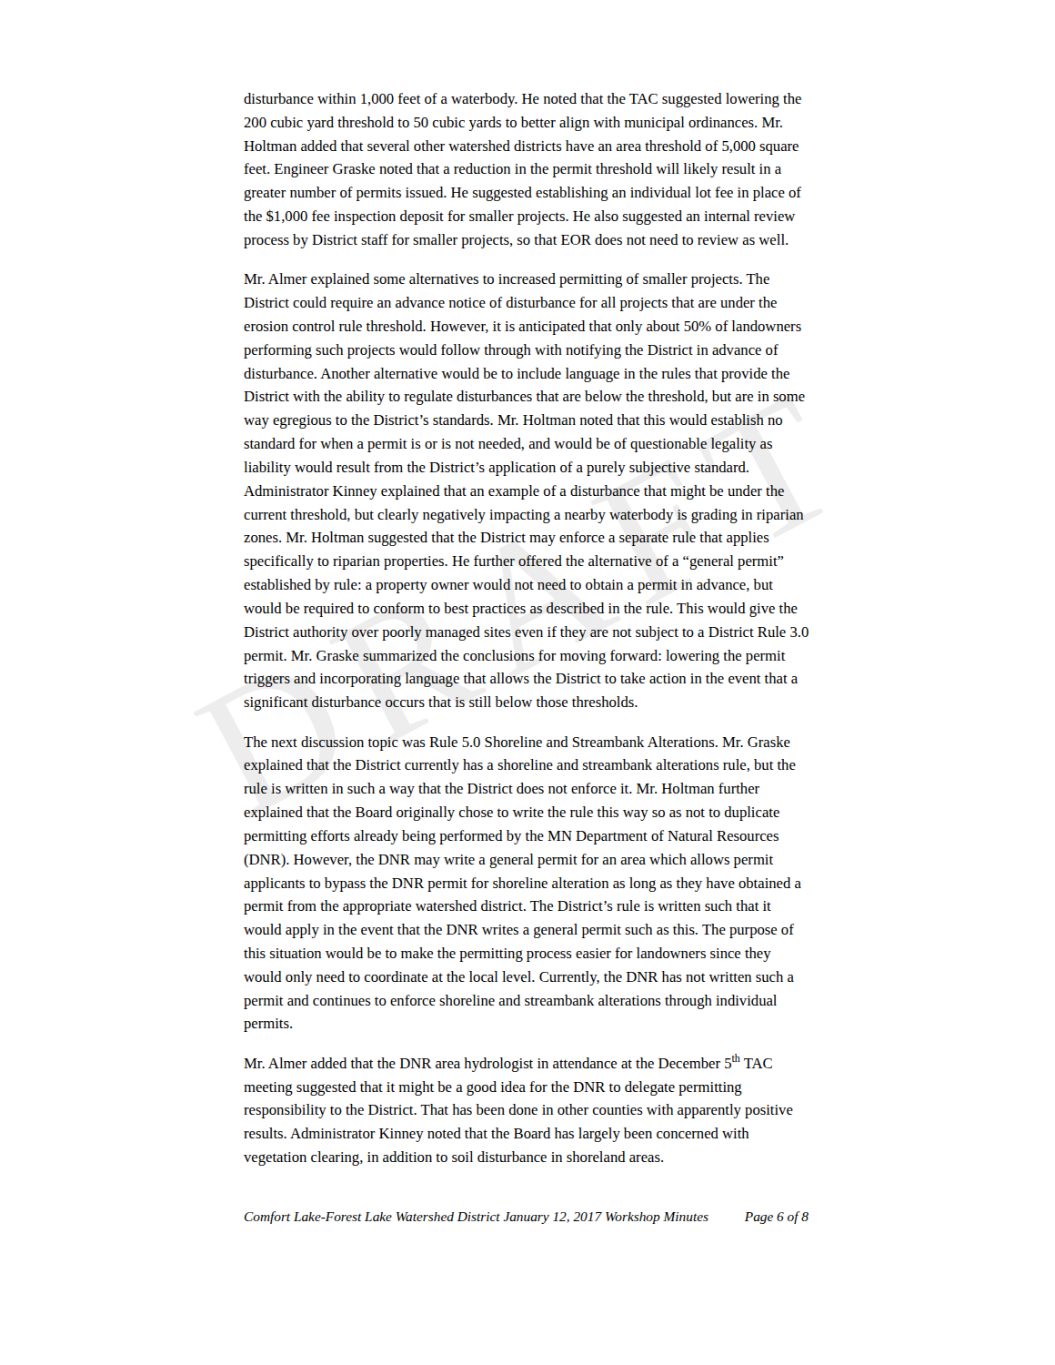DRAFT
disturbance within 1,000 feet of a waterbody. He noted that the TAC suggested lowering the 200 cubic yard threshold to 50 cubic yards to better align with municipal ordinances. Mr. Holtman added that several other watershed districts have an area threshold of 5,000 square feet. Engineer Graske noted that a reduction in the permit threshold will likely result in a greater number of permits issued. He suggested establishing an individual lot fee in place of the $1,000 fee inspection deposit for smaller projects. He also suggested an internal review process by District staff for smaller projects, so that EOR does not need to review as well.
Mr. Almer explained some alternatives to increased permitting of smaller projects. The District could require an advance notice of disturbance for all projects that are under the erosion control rule threshold. However, it is anticipated that only about 50% of landowners performing such projects would follow through with notifying the District in advance of disturbance. Another alternative would be to include language in the rules that provide the District with the ability to regulate disturbances that are below the threshold, but are in some way egregious to the District’s standards. Mr. Holtman noted that this would establish no standard for when a permit is or is not needed, and would be of questionable legality as liability would result from the District’s application of a purely subjective standard. Administrator Kinney explained that an example of a disturbance that might be under the current threshold, but clearly negatively impacting a nearby waterbody is grading in riparian zones. Mr. Holtman suggested that the District may enforce a separate rule that applies specifically to riparian properties. He further offered the alternative of a “general permit” established by rule: a property owner would not need to obtain a permit in advance, but would be required to conform to best practices as described in the rule. This would give the District authority over poorly managed sites even if they are not subject to a District Rule 3.0 permit. Mr. Graske summarized the conclusions for moving forward: lowering the permit triggers and incorporating language that allows the District to take action in the event that a significant disturbance occurs that is still below those thresholds.
The next discussion topic was Rule 5.0 Shoreline and Streambank Alterations. Mr. Graske explained that the District currently has a shoreline and streambank alterations rule, but the rule is written in such a way that the District does not enforce it. Mr. Holtman further explained that the Board originally chose to write the rule this way so as not to duplicate permitting efforts already being performed by the MN Department of Natural Resources (DNR). However, the DNR may write a general permit for an area which allows permit applicants to bypass the DNR permit for shoreline alteration as long as they have obtained a permit from the appropriate watershed district. The District’s rule is written such that it would apply in the event that the DNR writes a general permit such as this. The purpose of this situation would be to make the permitting process easier for landowners since they would only need to coordinate at the local level. Currently, the DNR has not written such a permit and continues to enforce shoreline and streambank alterations through individual permits.
Mr. Almer added that the DNR area hydrologist in attendance at the December 5th TAC meeting suggested that it might be a good idea for the DNR to delegate permitting responsibility to the District. That has been done in other counties with apparently positive results. Administrator Kinney noted that the Board has largely been concerned with vegetation clearing, in addition to soil disturbance in shoreland areas.
Comfort Lake-Forest Lake Watershed District January 12, 2017 Workshop Minutes Page 6 of 8